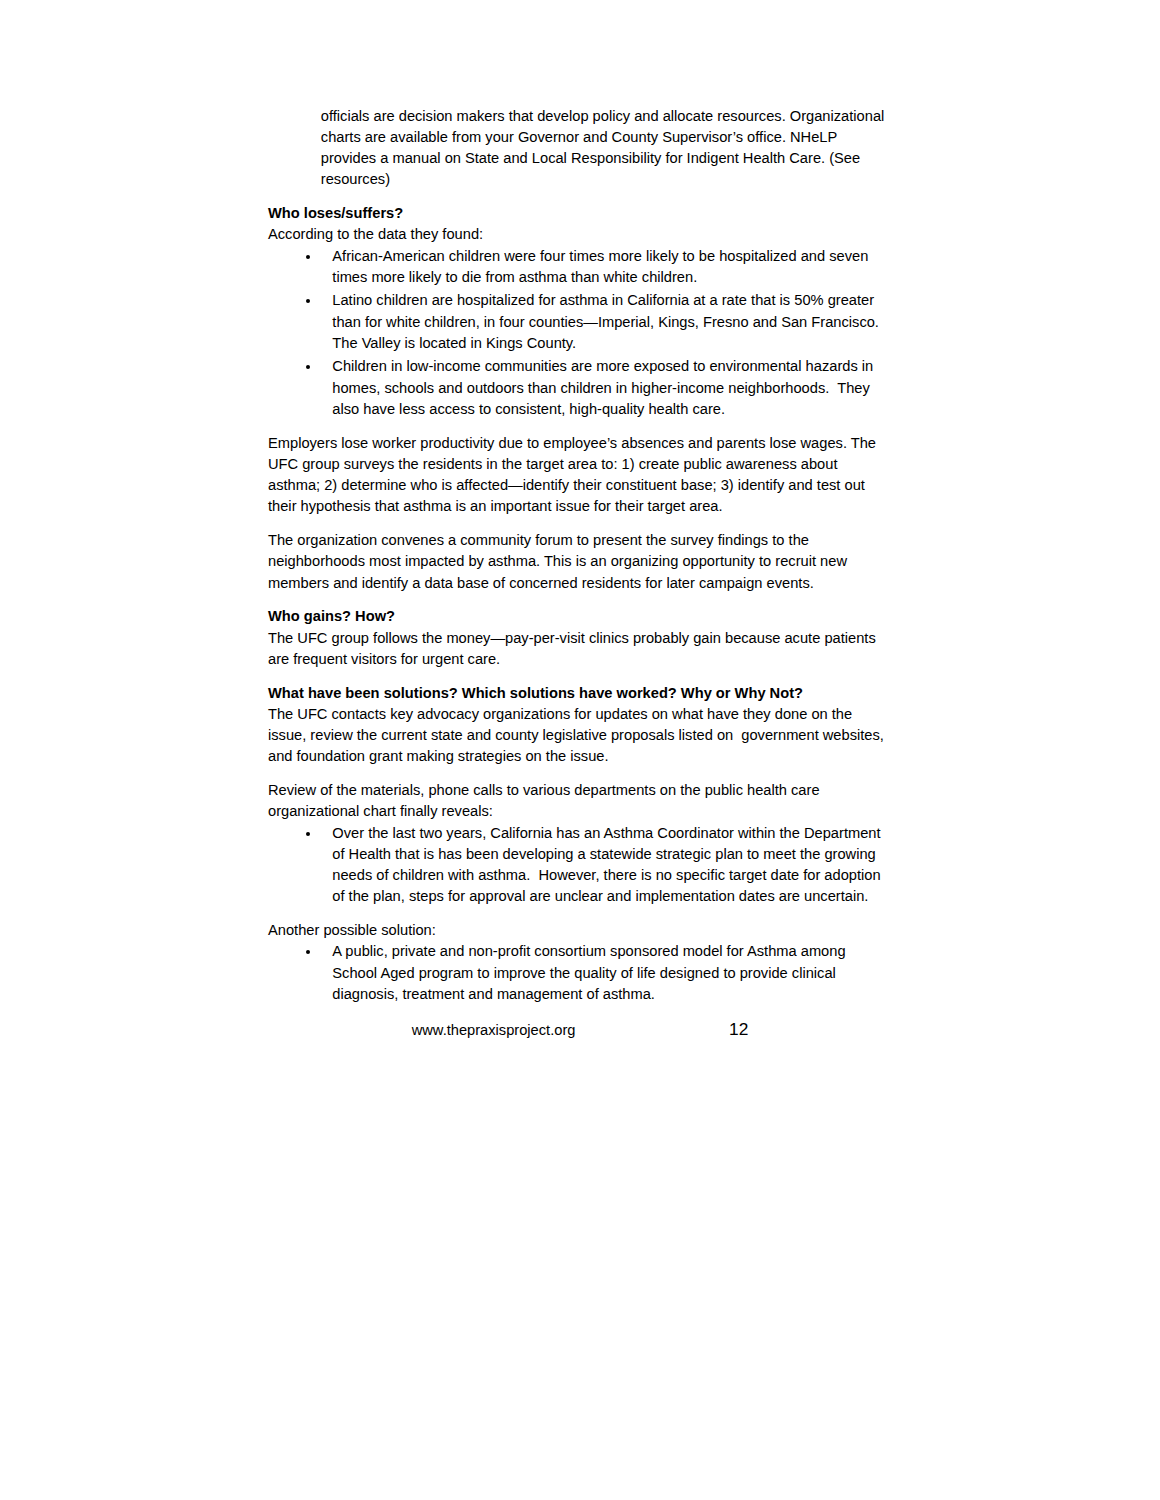officials are decision makers that develop policy and allocate resources. Organizational charts are available from your Governor and County Supervisor’s office. NHeLP provides a manual on State and Local Responsibility for Indigent Health Care. (See resources)
Who loses/suffers?
According to the data they found:
African-American children were four times more likely to be hospitalized and seven times more likely to die from asthma than white children.
Latino children are hospitalized for asthma in California at a rate that is 50% greater than for white children, in four counties—Imperial, Kings, Fresno and San Francisco. The Valley is located in Kings County.
Children in low-income communities are more exposed to environmental hazards in homes, schools and outdoors than children in higher-income neighborhoods. They also have less access to consistent, high-quality health care.
Employers lose worker productivity due to employee’s absences and parents lose wages. The UFC group surveys the residents in the target area to: 1) create public awareness about asthma; 2) determine who is affected—identify their constituent base; 3) identify and test out their hypothesis that asthma is an important issue for their target area.
The organization convenes a community forum to present the survey findings to the neighborhoods most impacted by asthma. This is an organizing opportunity to recruit new members and identify a data base of concerned residents for later campaign events.
Who gains? How?
The UFC group follows the money—pay-per-visit clinics probably gain because acute patients are frequent visitors for urgent care.
What have been solutions? Which solutions have worked? Why or Why Not?
The UFC contacts key advocacy organizations for updates on what have they done on the issue, review the current state and county legislative proposals listed on government websites, and foundation grant making strategies on the issue.
Review of the materials, phone calls to various departments on the public health care organizational chart finally reveals:
Over the last two years, California has an Asthma Coordinator within the Department of Health that is has been developing a statewide strategic plan to meet the growing needs of children with asthma. However, there is no specific target date for adoption of the plan, steps for approval are unclear and implementation dates are uncertain.
Another possible solution:
A public, private and non-profit consortium sponsored model for Asthma among School Aged program to improve the quality of life designed to provide clinical diagnosis, treatment and management of asthma.
www.thepraxisproject.org 12